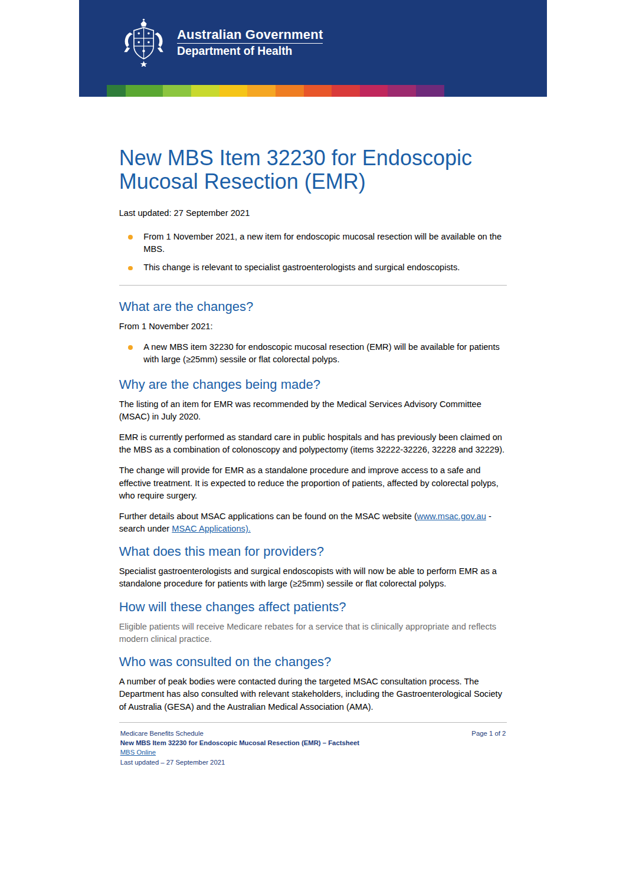Australian Government
Department of Health
New MBS Item 32230 for Endoscopic
Mucosal Resection (EMR)
Last updated: 27 September 2021
From 1 November 2021, a new item for endoscopic mucosal resection will be available on the MBS.
This change is relevant to specialist gastroenterologists and surgical endoscopists.
What are the changes?
From 1 November 2021:
A new MBS item 32230 for endoscopic mucosal resection (EMR) will be available for patients with large (≥25mm) sessile or flat colorectal polyps.
Why are the changes being made?
The listing of an item for EMR was recommended by the Medical Services Advisory Committee (MSAC) in July 2020.
EMR is currently performed as standard care in public hospitals and has previously been claimed on the MBS as a combination of colonoscopy and polypectomy (items 32222-32226, 32228 and 32229).
The change will provide for EMR as a standalone procedure and improve access to a safe and effective treatment. It is expected to reduce the proportion of patients, affected by colorectal polyps, who require surgery.
Further details about MSAC applications can be found on the MSAC website (www.msac.gov.au - search under MSAC Applications).
What does this mean for providers?
Specialist gastroenterologists and surgical endoscopists with will now be able to perform EMR as a standalone procedure for patients with large (≥25mm) sessile or flat colorectal polyps.
How will these changes affect patients?
Eligible patients will receive Medicare rebates for a service that is clinically appropriate and reflects modern clinical practice.
Who was consulted on the changes?
A number of peak bodies were contacted during the targeted MSAC consultation process. The Department has also consulted with relevant stakeholders, including the Gastroenterological Society of Australia (GESA) and the Australian Medical Association (AMA).
| Medicare Benefits Schedule New MBS Item 32230 for Endoscopic Mucosal Resection (EMR) – Factsheet MBS Online Last updated – 27 September 2021 | Page 1 of 2 |